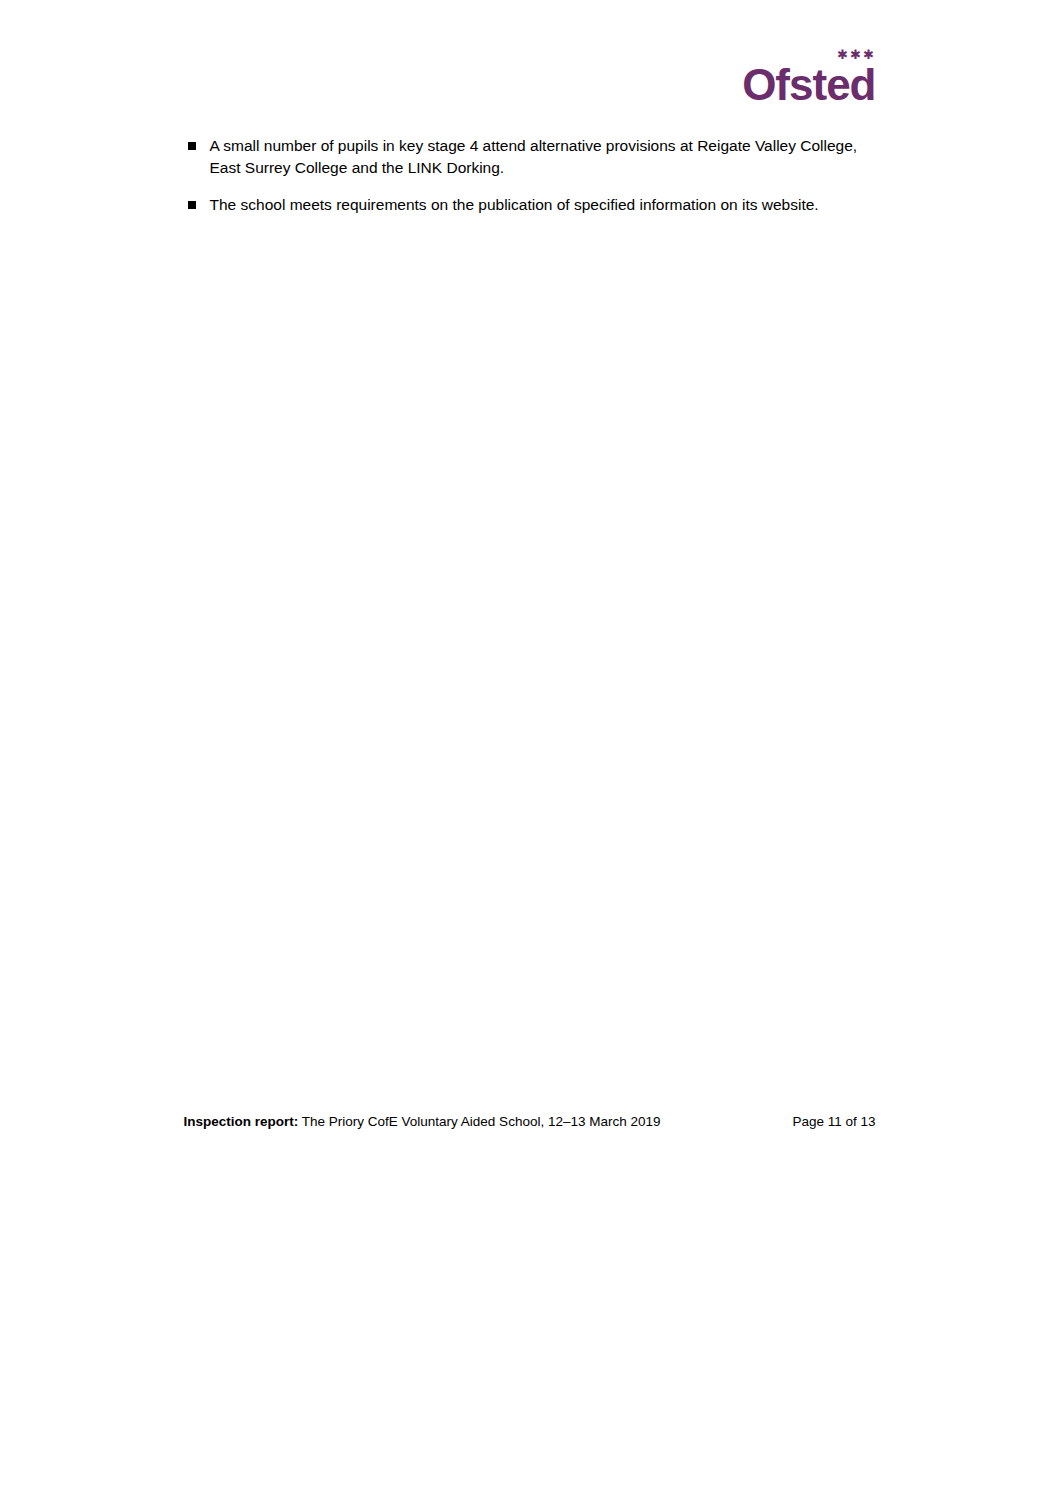✱✱✱
Ofsted
A small number of pupils in key stage 4 attend alternative provisions at Reigate Valley College, East Surrey College and the LINK Dorking.
The school meets requirements on the publication of specified information on its website.
Inspection report: The Priory CofE Voluntary Aided School, 12–13 March 2019
Page 11 of 13